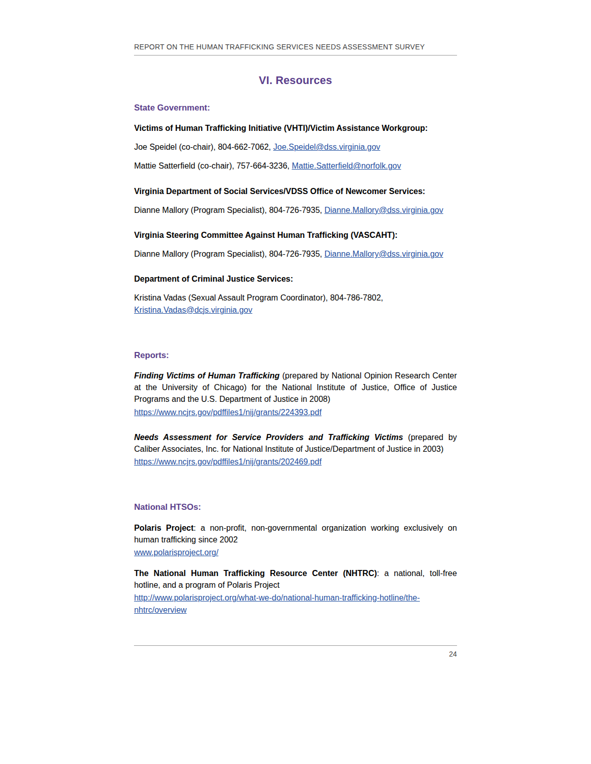Report on the Human Trafficking Services Needs Assessment Survey
VI. Resources
State Government:
Victims of Human Trafficking Initiative (VHTI)/Victim Assistance Workgroup:
Joe Speidel (co-chair), 804-662-7062, Joe.Speidel@dss.virginia.gov
Mattie Satterfield (co-chair), 757-664-3236, Mattie.Satterfield@norfolk.gov
Virginia Department of Social Services/VDSS Office of Newcomer Services:
Dianne Mallory (Program Specialist), 804-726-7935, Dianne.Mallory@dss.virginia.gov
Virginia Steering Committee Against Human Trafficking (VASCAHT):
Dianne Mallory (Program Specialist), 804-726-7935, Dianne.Mallory@dss.virginia.gov
Department of Criminal Justice Services:
Kristina Vadas (Sexual Assault Program Coordinator), 804-786-7802, Kristina.Vadas@dcjs.virginia.gov
Reports:
Finding Victims of Human Trafficking (prepared by National Opinion Research Center at the University of Chicago) for the National Institute of Justice, Office of Justice Programs and the U.S. Department of Justice in 2008) https://www.ncjrs.gov/pdffiles1/nij/grants/224393.pdf
Needs Assessment for Service Providers and Trafficking Victims (prepared by Caliber Associates, Inc. for National Institute of Justice/Department of Justice in 2003) https://www.ncjrs.gov/pdffiles1/nij/grants/202469.pdf
National HTSOs:
Polaris Project: a non-profit, non-governmental organization working exclusively on human trafficking since 2002 www.polarisproject.org/
The National Human Trafficking Resource Center (NHTRC): a national, toll-free hotline, and a program of Polaris Project http://www.polarisproject.org/what-we-do/national-human-trafficking-hotline/the-nhtrc/overview
24